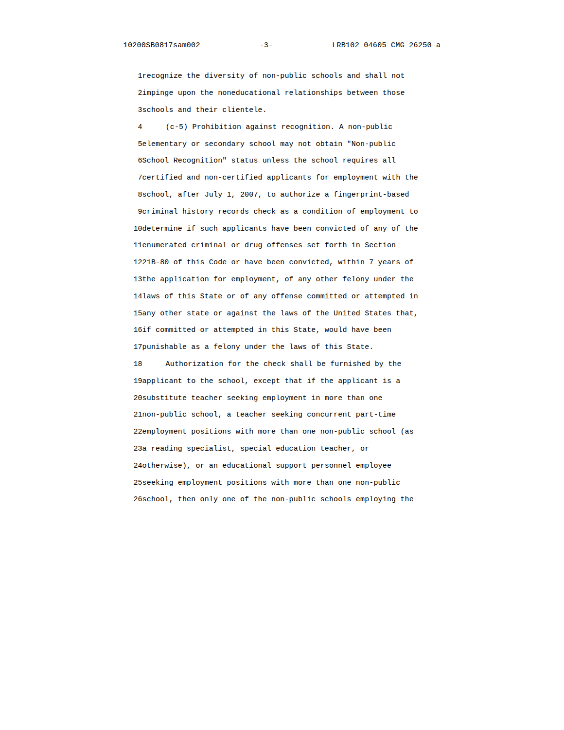10200SB0817sam002 -3- LRB102 04605 CMG 26250 a
| 1 | recognize the diversity of non-public schools and shall not |
| 2 | impinge upon the noneducational relationships between those |
| 3 | schools and their clientele. |
| 4 | (c-5) Prohibition against recognition. A non-public |
| 5 | elementary or secondary school may not obtain "Non-public |
| 6 | School Recognition" status unless the school requires all |
| 7 | certified and non-certified applicants for employment with the |
| 8 | school, after July 1, 2007, to authorize a fingerprint-based |
| 9 | criminal history records check as a condition of employment to |
| 10 | determine if such applicants have been convicted of any of the |
| 11 | enumerated criminal or drug offenses set forth in Section |
| 12 | 21B-80 of this Code or have been convicted, within 7 years of |
| 13 | the application for employment, of any other felony under the |
| 14 | laws of this State or of any offense committed or attempted in |
| 15 | any other state or against the laws of the United States that, |
| 16 | if committed or attempted in this State, would have been |
| 17 | punishable as a felony under the laws of this State. |
| 18 | Authorization for the check shall be furnished by the |
| 19 | applicant to the school, except that if the applicant is a |
| 20 | substitute teacher seeking employment in more than one |
| 21 | non-public school, a teacher seeking concurrent part-time |
| 22 | employment positions with more than one non-public school (as |
| 23 | a reading specialist, special education teacher, or |
| 24 | otherwise), or an educational support personnel employee |
| 25 | seeking employment positions with more than one non-public |
| 26 | school, then only one of the non-public schools employing the |